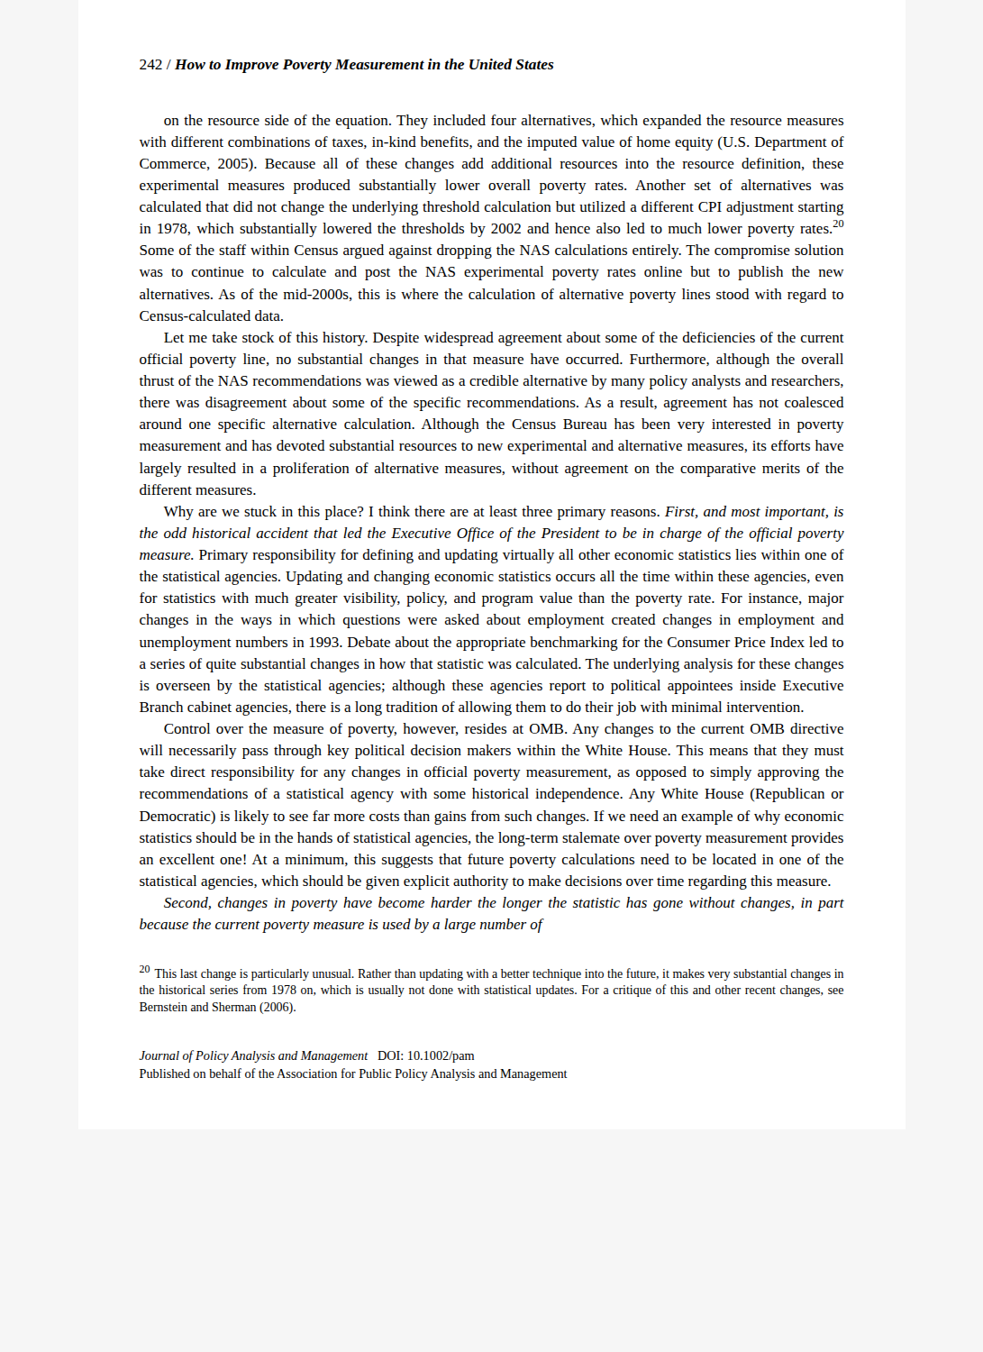242 / How to Improve Poverty Measurement in the United States
on the resource side of the equation. They included four alternatives, which expanded the resource measures with different combinations of taxes, in-kind benefits, and the imputed value of home equity (U.S. Department of Commerce, 2005). Because all of these changes add additional resources into the resource definition, these experimental measures produced substantially lower overall poverty rates. Another set of alternatives was calculated that did not change the underlying threshold calculation but utilized a different CPI adjustment starting in 1978, which substantially lowered the thresholds by 2002 and hence also led to much lower poverty rates.20 Some of the staff within Census argued against dropping the NAS calculations entirely. The compromise solution was to continue to calculate and post the NAS experimental poverty rates online but to publish the new alternatives. As of the mid-2000s, this is where the calculation of alternative poverty lines stood with regard to Census-calculated data.
Let me take stock of this history. Despite widespread agreement about some of the deficiencies of the current official poverty line, no substantial changes in that measure have occurred. Furthermore, although the overall thrust of the NAS recommendations was viewed as a credible alternative by many policy analysts and researchers, there was disagreement about some of the specific recommendations. As a result, agreement has not coalesced around one specific alternative calculation. Although the Census Bureau has been very interested in poverty measurement and has devoted substantial resources to new experimental and alternative measures, its efforts have largely resulted in a proliferation of alternative measures, without agreement on the comparative merits of the different measures.
Why are we stuck in this place? I think there are at least three primary reasons. First, and most important, is the odd historical accident that led the Executive Office of the President to be in charge of the official poverty measure. Primary responsibility for defining and updating virtually all other economic statistics lies within one of the statistical agencies. Updating and changing economic statistics occurs all the time within these agencies, even for statistics with much greater visibility, policy, and program value than the poverty rate. For instance, major changes in the ways in which questions were asked about employment created changes in employment and unemployment numbers in 1993. Debate about the appropriate benchmarking for the Consumer Price Index led to a series of quite substantial changes in how that statistic was calculated. The underlying analysis for these changes is overseen by the statistical agencies; although these agencies report to political appointees inside Executive Branch cabinet agencies, there is a long tradition of allowing them to do their job with minimal intervention.
Control over the measure of poverty, however, resides at OMB. Any changes to the current OMB directive will necessarily pass through key political decision makers within the White House. This means that they must take direct responsibility for any changes in official poverty measurement, as opposed to simply approving the recommendations of a statistical agency with some historical independence. Any White House (Republican or Democratic) is likely to see far more costs than gains from such changes. If we need an example of why economic statistics should be in the hands of statistical agencies, the long-term stalemate over poverty measurement provides an excellent one! At a minimum, this suggests that future poverty calculations need to be located in one of the statistical agencies, which should be given explicit authority to make decisions over time regarding this measure.
Second, changes in poverty have become harder the longer the statistic has gone without changes, in part because the current poverty measure is used by a large number of
20 This last change is particularly unusual. Rather than updating with a better technique into the future, it makes very substantial changes in the historical series from 1978 on, which is usually not done with statistical updates. For a critique of this and other recent changes, see Bernstein and Sherman (2006).
Journal of Policy Analysis and Management DOI: 10.1002/pam
Published on behalf of the Association for Public Policy Analysis and Management